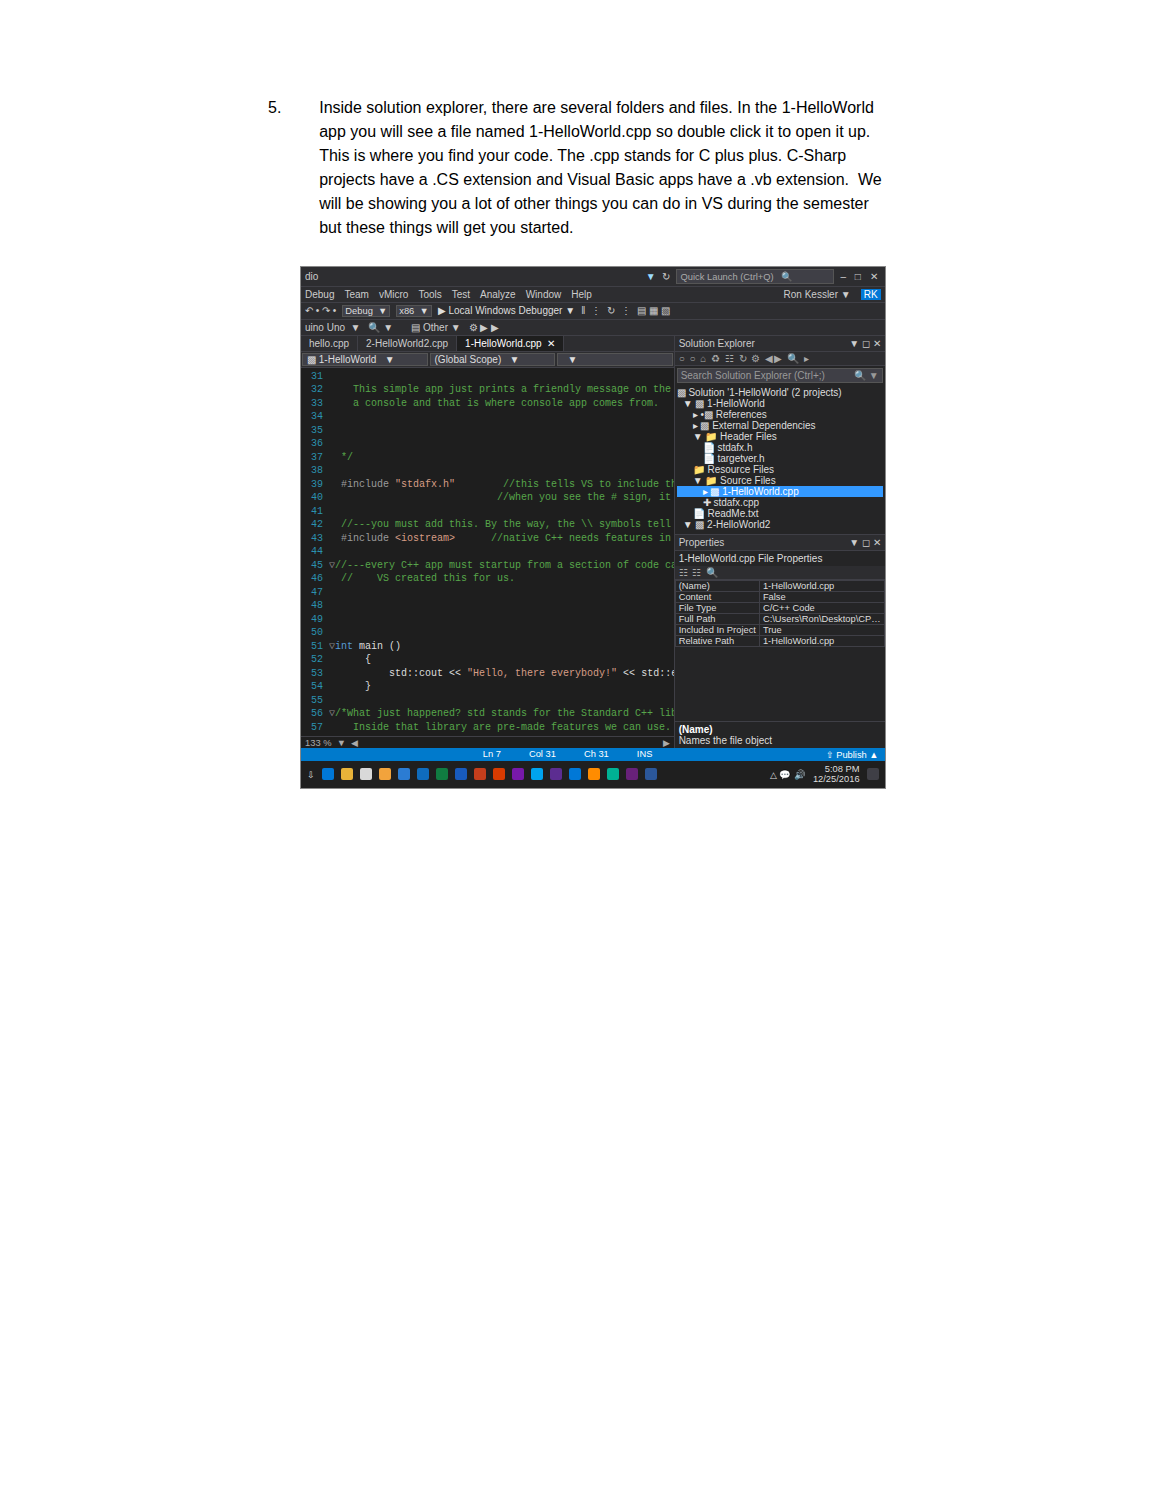5.
Inside solution explorer, there are several folders and files. In the 1-HelloWorld app you will see a file named 1-HelloWorld.cpp so double click it to open it up. This is where you find your code. The .cpp stands for C plus plus. C-Sharp projects have a .CS extension and Visual Basic apps have a .vb extension. We will be showing you a lot of other things you can do in VS during the semester but these things will get you started.
dio
▼ ↻ Quick Launch (Ctrl+Q) 🔍 – □ ✕
Debug Team vMicro Tools Test Analyze Window Help Ron Kessler ▼ RK
↶ • ↷ • Debug ▼ x86 ▼ ▶ Local Windows Debugger ▼ ‖⋮↻⋮ ▤ ▦ ▧
uino Uno ▼ 🔍 ▼ ▤ Other ▼ ⚙ ▶ ▶
hello.cpp
2-HelloWorld2.cpp
1-HelloWorld.cpp ✕
▩ 1-HelloWorld ▼
(Global Scope) ▼
▼
31
32 This simple app just prints a friendly message on the screen. The screen is called
33 a console and that is where console app comes from.
34
35
36
37 */
38
39 #include "stdafx.h" //this tells VS to include the features & capabilities in the C++ language
40 //when you see the # sign, it defines a compiler directive.
41
42 //---you must add this. By the way, the \\ symbols tell VS to ignore my comments
43 #include <iostream> //native C++ needs features in this library to read/write to the console.
44
45▽//---every C++ app must startup from a section of code called the main function.
46 // VS created this for us.
47
48
49
50
51▽int main ()
52 {
53 std::cout << "Hello, there everybody!" << std::endl;
54 }
55
56▽/*What just happened? std stands for the Standard C++ library we include in line 36.
57 Inside that library are pre-made features we can use. The cout stands for console output
133 % ▼ ◀ ▶
Solution Explorer ▼ ◻ ✕
○ ○ ⌂ ♻ ☷ ↻ ⚙ ◀▶ 🔍 ▸
Search Solution Explorer (Ctrl+;)🔍 ▼
▩ Solution '1-HelloWorld' (2 projects)
▼ ▩ 1-HelloWorld
▸ •▩ References
▸ ▩ External Dependencies
▼ 📁 Header Files
📄 stdafx.h
📄 targetver.h
📁 Resource Files
▼ 📁 Source Files
▸ ▩ 1-HelloWorld.cpp
✚ stdafx.cpp
📄 ReadMe.txt
▼ ▩ 2-HelloWorld2
Properties ▼ ◻ ✕
1-HelloWorld.cpp File Properties
☷ ☷ 🔍
| (Name) | 1-HelloWorld.cpp |
| Content | False |
| File Type | C/C++ Code |
| Full Path | C:\Users\Ron\Desktop\CP… |
| Included In Project | True |
| Relative Path | 1-HelloWorld.cpp |
(Name)
Names the file object
Ln 7 Col 31 Ch 31 INS ⇧ Publish ▲
⇩
△ 💬 🔊 5:08 PM
12/25/2016